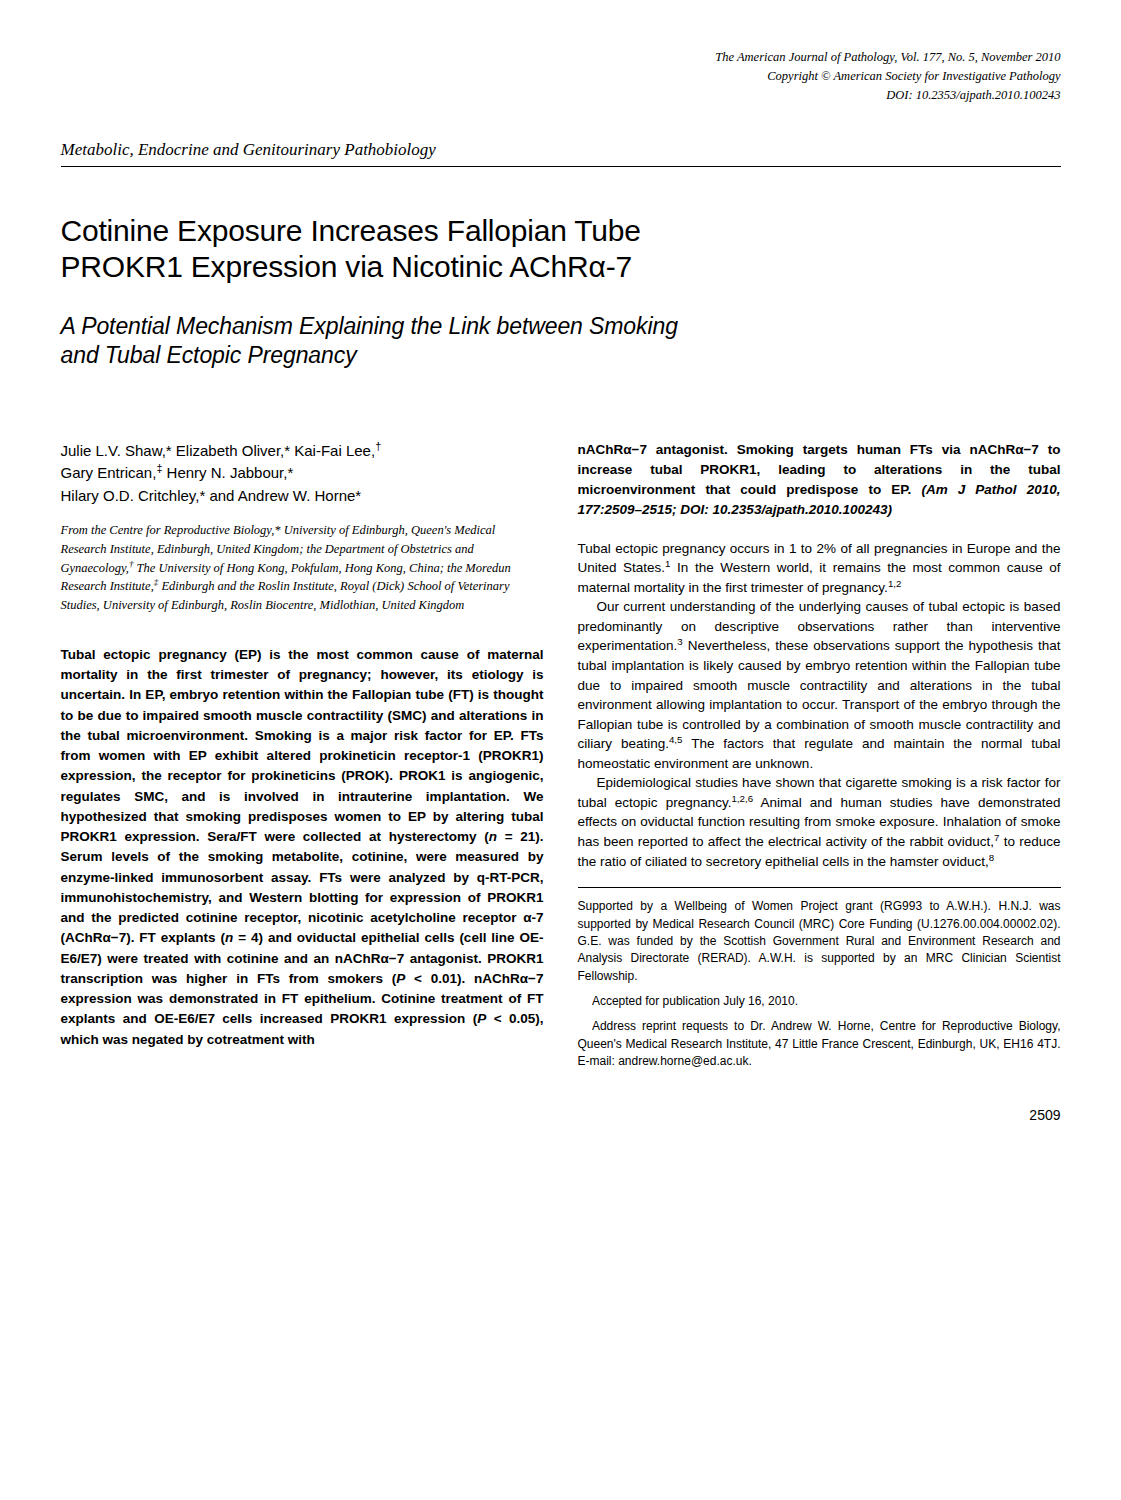The American Journal of Pathology, Vol. 177, No. 5, November 2010
Copyright © American Society for Investigative Pathology
DOI: 10.2353/ajpath.2010.100243
Metabolic, Endocrine and Genitourinary Pathobiology
Cotinine Exposure Increases Fallopian Tube
PROKR1 Expression via Nicotinic AChRα-7
A Potential Mechanism Explaining the Link between Smoking
and Tubal Ectopic Pregnancy
Julie L.V. Shaw,* Elizabeth Oliver,* Kai-Fai Lee,†
Gary Entrican,‡ Henry N. Jabbour,*
Hilary O.D. Critchley,* and Andrew W. Horne*
From the Centre for Reproductive Biology,* University of Edinburgh, Queen's Medical Research Institute, Edinburgh, United Kingdom; the Department of Obstetrics and Gynaecology,† The University of Hong Kong, Pokfulam, Hong Kong, China; the Moredun Research Institute,‡ Edinburgh and the Roslin Institute, Royal (Dick) School of Veterinary Studies, University of Edinburgh, Roslin Biocentre, Midlothian, United Kingdom
Tubal ectopic pregnancy (EP) is the most common cause of maternal mortality in the first trimester of pregnancy; however, its etiology is uncertain. In EP, embryo retention within the Fallopian tube (FT) is thought to be due to impaired smooth muscle contractility (SMC) and alterations in the tubal microenvironment. Smoking is a major risk factor for EP. FTs from women with EP exhibit altered prokineticin receptor-1 (PROKR1) expression, the receptor for prokineticins (PROK). PROK1 is angiogenic, regulates SMC, and is involved in intrauterine implantation. We hypothesized that smoking predisposes women to EP by altering tubal PROKR1 expression. Sera/FT were collected at hysterectomy (n = 21). Serum levels of the smoking metabolite, cotinine, were measured by enzyme-linked immunosorbent assay. FTs were analyzed by q-RT-PCR, immunohistochemistry, and Western blotting for expression of PROKR1 and the predicted cotinine receptor, nicotinic acetylcholine receptor α-7 (AChRα−7). FT explants (n = 4) and oviductal epithelial cells (cell line OE-E6/E7) were treated with cotinine and an nAChRα−7 antagonist. PROKR1 transcription was higher in FTs from smokers (P < 0.01). nAChRα−7 expression was demonstrated in FT epithelium. Cotinine treatment of FT explants and OE-E6/E7 cells increased PROKR1 expression (P < 0.05), which was negated by cotreatment with
nAChRα−7 antagonist. Smoking targets human FTs via nAChRα−7 to increase tubal PROKR1, leading to alterations in the tubal microenvironment that could predispose to EP. (Am J Pathol 2010, 177:2509–2515; DOI: 10.2353/ajpath.2010.100243)
Tubal ectopic pregnancy occurs in 1 to 2% of all pregnancies in Europe and the United States.1 In the Western world, it remains the most common cause of maternal mortality in the first trimester of pregnancy.1,2
Our current understanding of the underlying causes of tubal ectopic is based predominantly on descriptive observations rather than interventive experimentation.3 Nevertheless, these observations support the hypothesis that tubal implantation is likely caused by embryo retention within the Fallopian tube due to impaired smooth muscle contractility and alterations in the tubal environment allowing implantation to occur. Transport of the embryo through the Fallopian tube is controlled by a combination of smooth muscle contractility and ciliary beating.4,5 The factors that regulate and maintain the normal tubal homeostatic environment are unknown.
Epidemiological studies have shown that cigarette smoking is a risk factor for tubal ectopic pregnancy.1,2,6 Animal and human studies have demonstrated effects on oviductal function resulting from smoke exposure. Inhalation of smoke has been reported to affect the electrical activity of the rabbit oviduct,7 to reduce the ratio of ciliated to secretory epithelial cells in the hamster oviduct,8
Supported by a Wellbeing of Women Project grant (RG993 to A.W.H.). H.N.J. was supported by Medical Research Council (MRC) Core Funding (U.1276.00.004.00002.02). G.E. was funded by the Scottish Government Rural and Environment Research and Analysis Directorate (RERAD). A.W.H. is supported by an MRC Clinician Scientist Fellowship.
Accepted for publication July 16, 2010.
Address reprint requests to Dr. Andrew W. Horne, Centre for Reproductive Biology, Queen's Medical Research Institute, 47 Little France Crescent, Edinburgh, UK, EH16 4TJ. E-mail: andrew.horne@ed.ac.uk.
2509